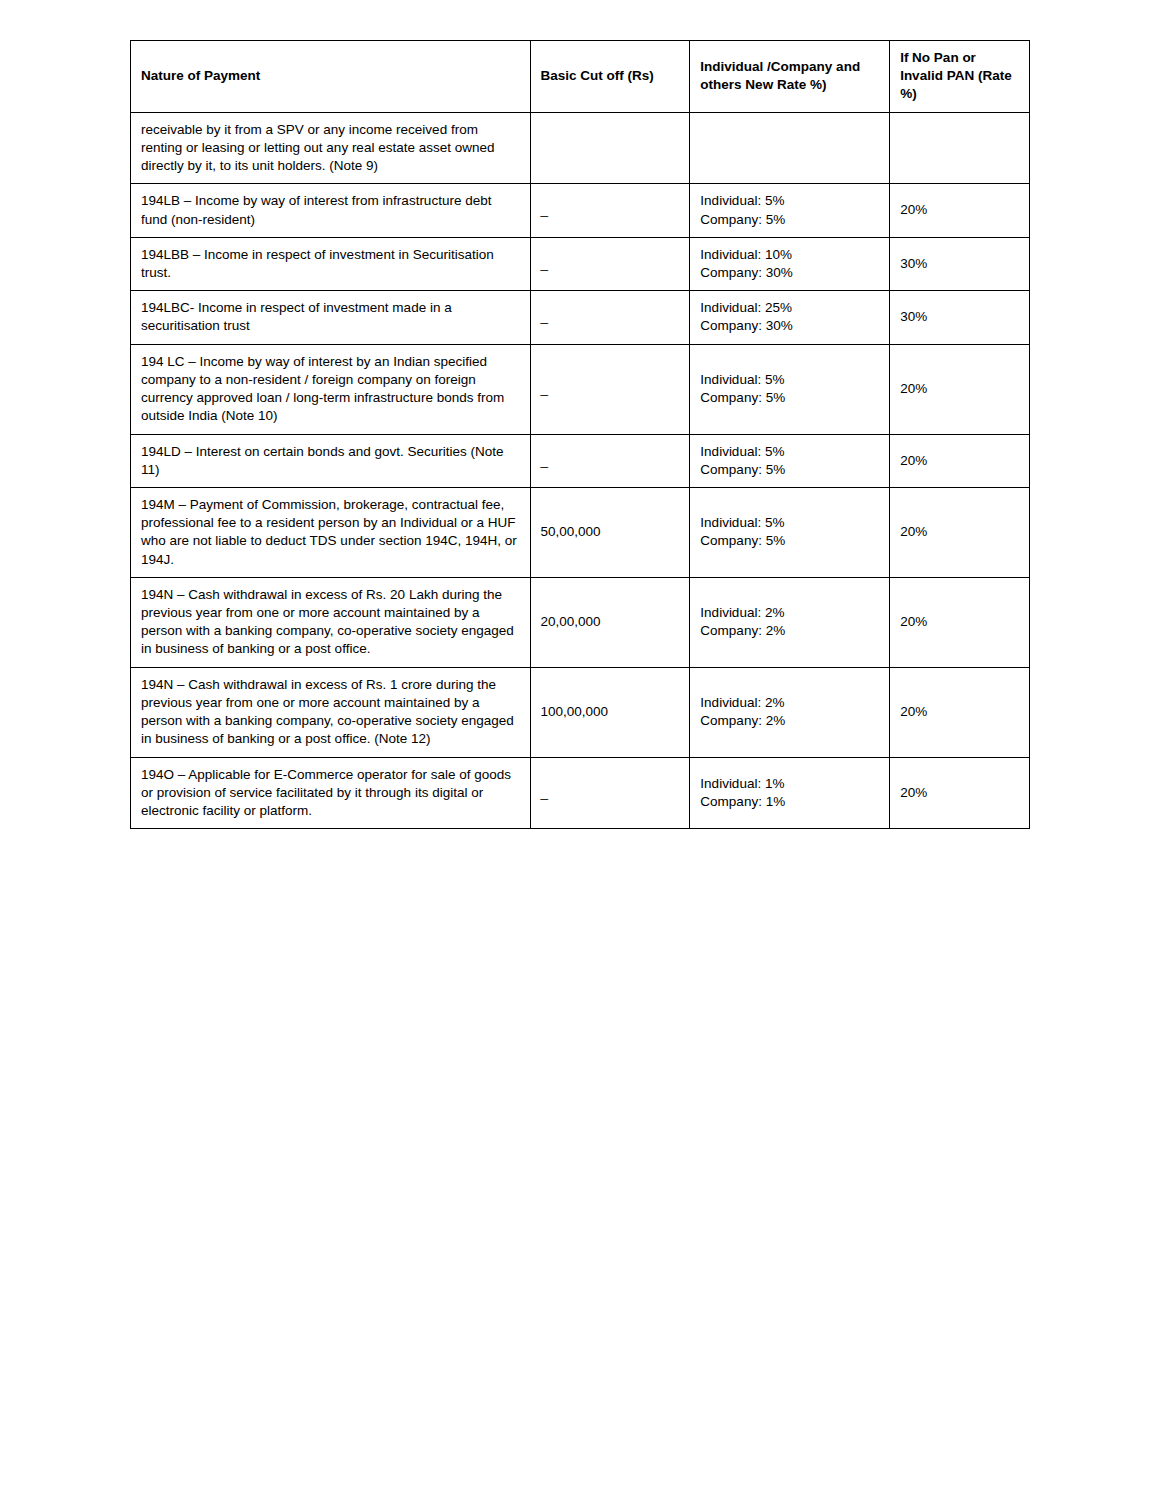| Nature of Payment | Basic Cut off (Rs) | Individual /Company and others New Rate %) | If No Pan or Invalid PAN (Rate %) |
| --- | --- | --- | --- |
| receivable by it from a SPV or any income received from renting or leasing or letting out any real estate asset owned directly by it, to its unit holders. (Note 9) | | | |
| 194LB – Income by way of interest from infrastructure debt fund (non-resident) | _ | Individual: 5% Company: 5% | 20% |
| 194LBB – Income in respect of investment in Securitisation trust. | _ | Individual: 10% Company: 30% | 30% |
| 194LBC- Income in respect of investment made in a securitisation trust | _ | Individual: 25% Company: 30% | 30% |
| 194 LC – Income by way of interest by an Indian specified company to a non-resident / foreign company on foreign currency approved loan / long-term infrastructure bonds from outside India (Note 10) | _ | Individual: 5% Company: 5% | 20% |
| 194LD – Interest on certain bonds and govt. Securities (Note 11) | _ | Individual: 5% Company: 5% | 20% |
| 194M – Payment of Commission, brokerage, contractual fee, professional fee to a resident person by an Individual or a HUF who are not liable to deduct TDS under section 194C, 194H, or 194J. | 50,00,000 | Individual: 5% Company: 5% | 20% |
| 194N – Cash withdrawal in excess of Rs. 20 Lakh during the previous year from one or more account maintained by a person with a banking company, co-operative society engaged in business of banking or a post office. | 20,00,000 | Individual: 2% Company: 2% | 20% |
| 194N – Cash withdrawal in excess of Rs. 1 crore during the previous year from one or more account maintained by a person with a banking company, co-operative society engaged in business of banking or a post office. (Note 12) | 100,00,000 | Individual: 2% Company: 2% | 20% |
| 194O – Applicable for E-Commerce operator for sale of goods or provision of service facilitated by it through its digital or electronic facility or platform. | _ | Individual: 1% Company: 1% | 20% |